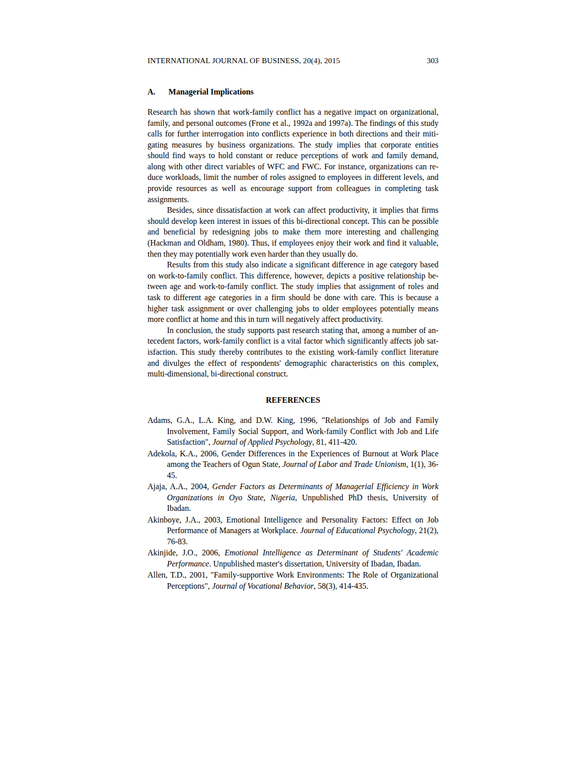INTERNATIONAL JOURNAL OF BUSINESS, 20(4), 2015 303
A. Managerial Implications
Research has shown that work-family conflict has a negative impact on organizational, family, and personal outcomes (Frone et al., 1992a and 1997a). The findings of this study calls for further interrogation into conflicts experience in both directions and their mitigating measures by business organizations. The study implies that corporate entities should find ways to hold constant or reduce perceptions of work and family demand, along with other direct variables of WFC and FWC. For instance, organizations can reduce workloads, limit the number of roles assigned to employees in different levels, and provide resources as well as encourage support from colleagues in completing task assignments.
Besides, since dissatisfaction at work can affect productivity, it implies that firms should develop keen interest in issues of this bi-directional concept. This can be possible and beneficial by redesigning jobs to make them more interesting and challenging (Hackman and Oldham, 1980). Thus, if employees enjoy their work and find it valuable, then they may potentially work even harder than they usually do.
Results from this study also indicate a significant difference in age category based on work-to-family conflict. This difference, however, depicts a positive relationship between age and work-to-family conflict. The study implies that assignment of roles and task to different age categories in a firm should be done with care. This is because a higher task assignment or over challenging jobs to older employees potentially means more conflict at home and this in turn will negatively affect productivity.
In conclusion, the study supports past research stating that, among a number of antecedent factors, work-family conflict is a vital factor which significantly affects job satisfaction. This study thereby contributes to the existing work-family conflict literature and divulges the effect of respondents' demographic characteristics on this complex, multi-dimensional, bi-directional construct.
REFERENCES
Adams, G.A., L.A. King, and D.W. King, 1996, "Relationships of Job and Family Involvement, Family Social Support, and Work-family Conflict with Job and Life Satisfaction", Journal of Applied Psychology, 81, 411-420.
Adekola, K.A., 2006, Gender Differences in the Experiences of Burnout at Work Place among the Teachers of Ogun State, Journal of Labor and Trade Unionism, 1(1), 36-45.
Ajaja, A.A., 2004, Gender Factors as Determinants of Managerial Efficiency in Work Organizations in Oyo State, Nigeria, Unpublished PhD thesis, University of Ibadan.
Akinboye, J.A., 2003, Emotional Intelligence and Personality Factors: Effect on Job Performance of Managers at Workplace. Journal of Educational Psychology, 21(2), 76-83.
Akinjide, J.O., 2006, Emotional Intelligence as Determinant of Students' Academic Performance. Unpublished master's dissertation, University of Ibadan, Ibadan.
Allen, T.D., 2001, "Family-supportive Work Environments: The Role of Organizational Perceptions", Journal of Vocational Behavior, 58(3), 414-435.